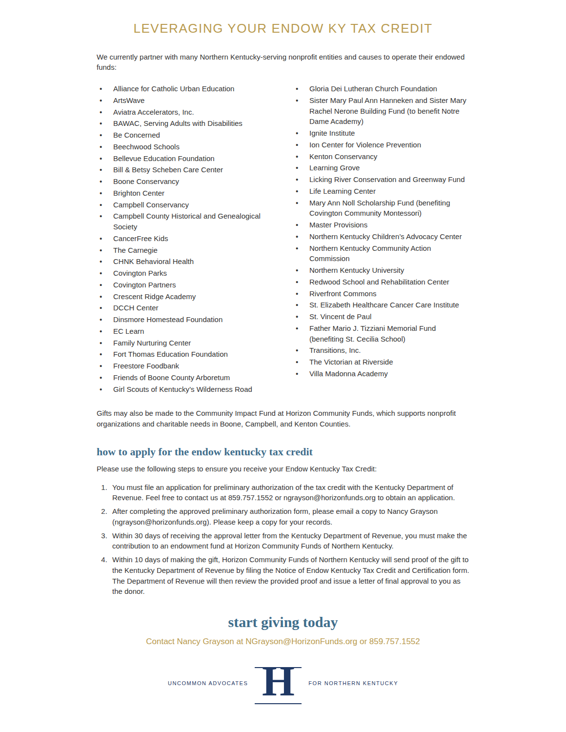Leveraging Your Endow KY Tax Credit
We currently partner with many Northern Kentucky-serving nonprofit entities and causes to operate their endowed funds:
Alliance for Catholic Urban Education
ArtsWave
Aviatra Accelerators, Inc.
BAWAC, Serving Adults with Disabilities
Be Concerned
Beechwood Schools
Bellevue Education Foundation
Bill & Betsy Scheben Care Center
Boone Conservancy
Brighton Center
Campbell Conservancy
Campbell County Historical and Genealogical Society
CancerFree Kids
The Carnegie
CHNK Behavioral Health
Covington Parks
Covington Partners
Crescent Ridge Academy
DCCH Center
Dinsmore Homestead Foundation
EC Learn
Family Nurturing Center
Fort Thomas Education Foundation
Freestore Foodbank
Friends of Boone County Arboretum
Girl Scouts of Kentucky’s Wilderness Road
Gloria Dei Lutheran Church Foundation
Sister Mary Paul Ann Hanneken and Sister Mary Rachel Nerone Building Fund (to benefit Notre Dame Academy)
Ignite Institute
Ion Center for Violence Prevention
Kenton Conservancy
Learning Grove
Licking River Conservation and Greenway Fund
Life Learning Center
Mary Ann Noll Scholarship Fund (benefiting Covington Community Montessori)
Master Provisions
Northern Kentucky Children’s Advocacy Center
Northern Kentucky Community Action Commission
Northern Kentucky University
Redwood School and Rehabilitation Center
Riverfront Commons
St. Elizabeth Healthcare Cancer Care Institute
St. Vincent de Paul
Father Mario J. Tizziani Memorial Fund (benefiting St. Cecilia School)
Transitions, Inc.
The Victorian at Riverside
Villa Madonna Academy
Gifts may also be made to the Community Impact Fund at Horizon Community Funds, which supports nonprofit organizations and charitable needs in Boone, Campbell, and Kenton Counties.
how to apply for the endow kentucky tax credit
Please use the following steps to ensure you receive your Endow Kentucky Tax Credit:
You must file an application for preliminary authorization of the tax credit with the Kentucky Department of Revenue. Feel free to contact us at 859.757.1552 or ngrayson@horizonfunds.org to obtain an application.
After completing the approved preliminary authorization form, please email a copy to Nancy Grayson (ngrayson@horizonfunds.org). Please keep a copy for your records.
Within 30 days of receiving the approval letter from the Kentucky Department of Revenue, you must make the contribution to an endowment fund at Horizon Community Funds of Northern Kentucky.
Within 10 days of making the gift, Horizon Community Funds of Northern Kentucky will send proof of the gift to the Kentucky Department of Revenue by filing the Notice of Endow Kentucky Tax Credit and Certification form. The Department of Revenue will then review the provided proof and issue a letter of final approval to you as the donor.
start giving today
Contact Nancy Grayson at NGrayson@HorizonFunds.org or 859.757.1552
Uncommon Advocates
H
for Northern Kentucky